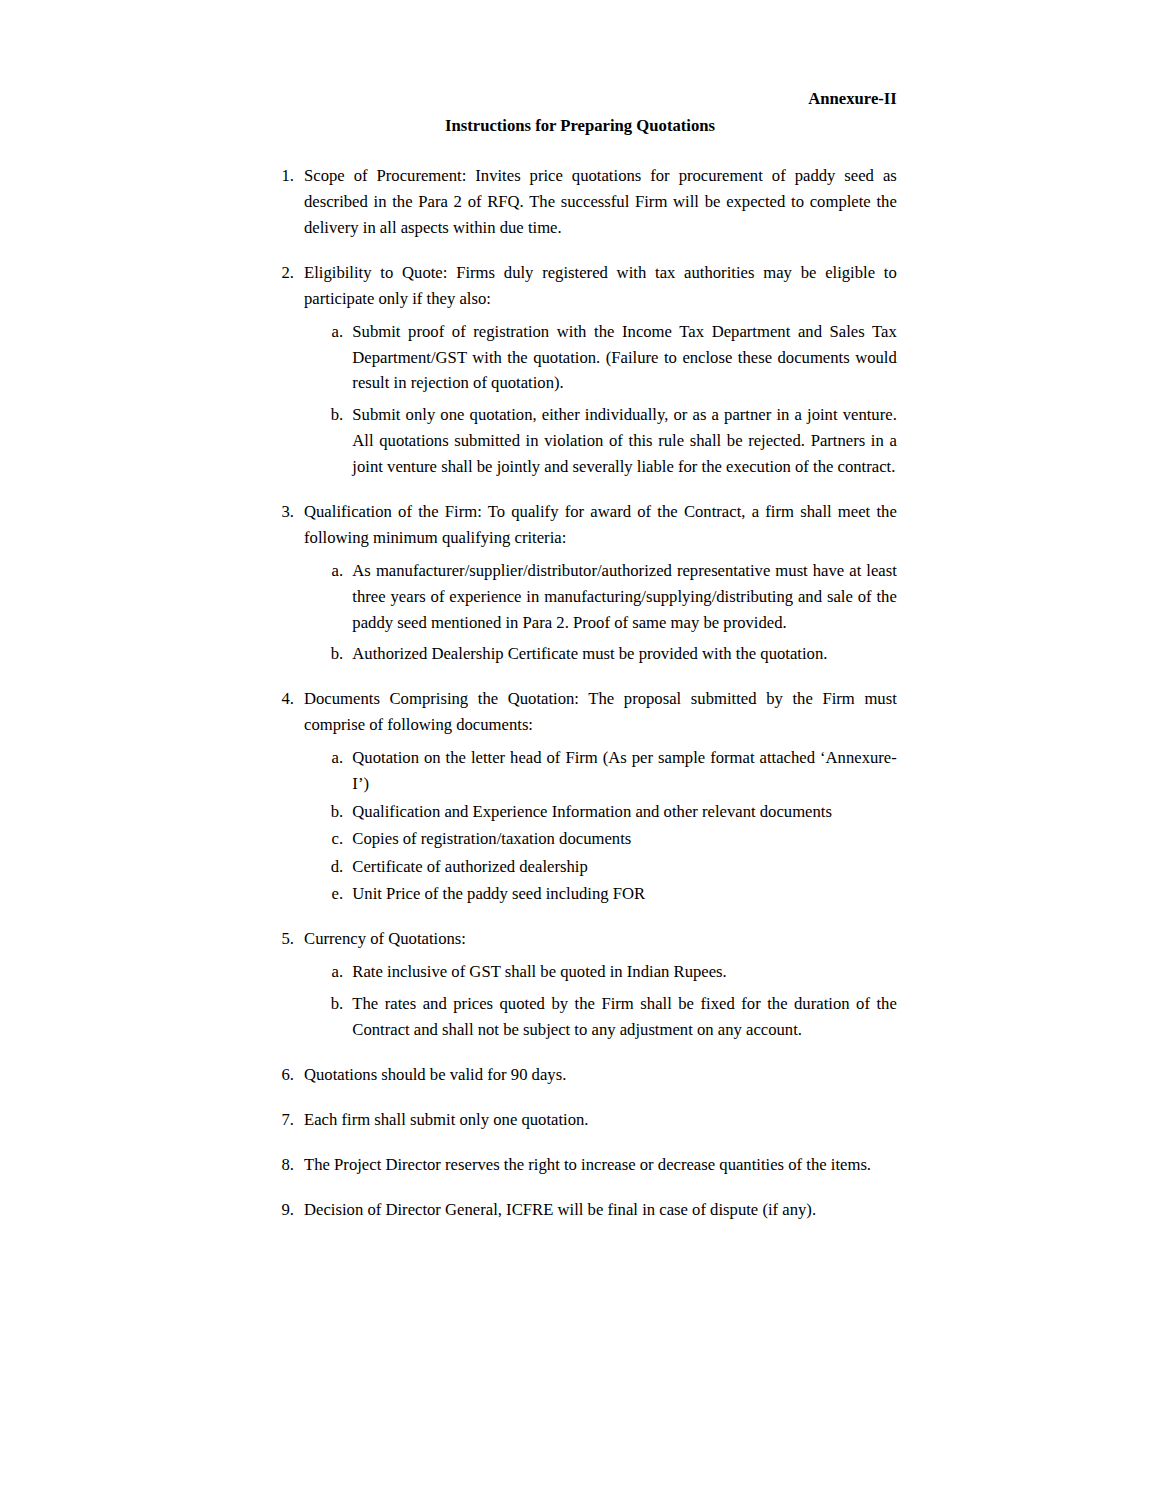Annexure-II
Instructions for Preparing Quotations
Scope of Procurement: Invites price quotations for procurement of paddy seed as described in the Para 2 of RFQ. The successful Firm will be expected to complete the delivery in all aspects within due time.
Eligibility to Quote: Firms duly registered with tax authorities may be eligible to participate only if they also:
Submit proof of registration with the Income Tax Department and Sales Tax Department/GST with the quotation. (Failure to enclose these documents would result in rejection of quotation).
Submit only one quotation, either individually, or as a partner in a joint venture. All quotations submitted in violation of this rule shall be rejected. Partners in a joint venture shall be jointly and severally liable for the execution of the contract.
Qualification of the Firm: To qualify for award of the Contract, a firm shall meet the following minimum qualifying criteria:
As manufacturer/supplier/distributor/authorized representative must have at least three years of experience in manufacturing/supplying/distributing and sale of the paddy seed mentioned in Para 2. Proof of same may be provided.
Authorized Dealership Certificate must be provided with the quotation.
Documents Comprising the Quotation: The proposal submitted by the Firm must comprise of following documents:
Quotation on the letter head of Firm (As per sample format attached ‘Annexure-I’)
Qualification and Experience Information and other relevant documents
Copies of registration/taxation documents
Certificate of authorized dealership
Unit Price of the paddy seed including FOR
Currency of Quotations:
Rate inclusive of GST shall be quoted in Indian Rupees.
The rates and prices quoted by the Firm shall be fixed for the duration of the Contract and shall not be subject to any adjustment on any account.
Quotations should be valid for 90 days.
Each firm shall submit only one quotation.
The Project Director reserves the right to increase or decrease quantities of the items.
Decision of Director General, ICFRE will be final in case of dispute (if any).